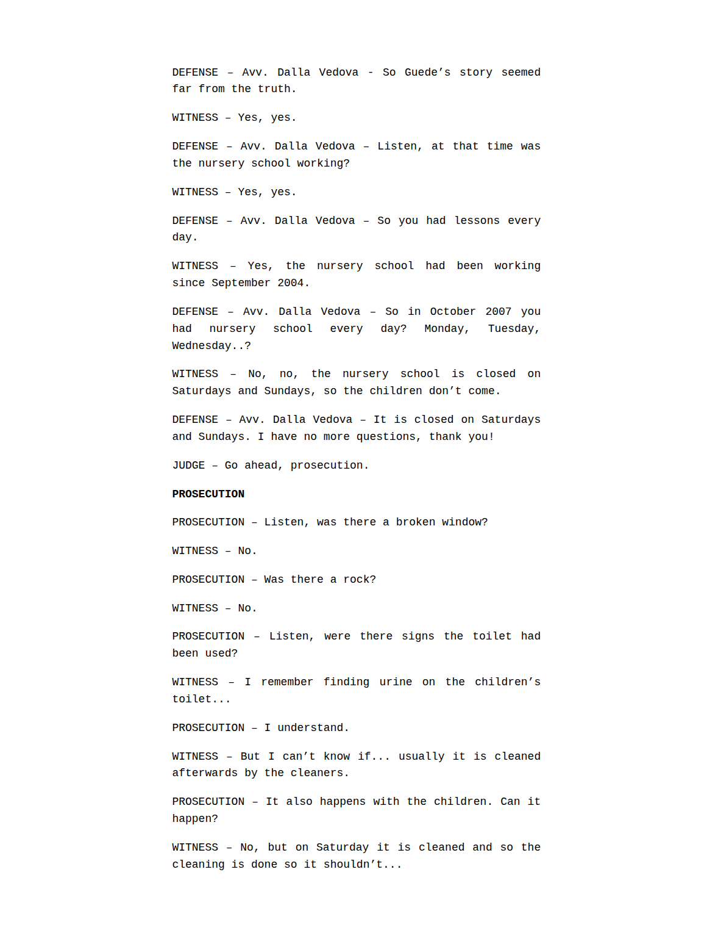DEFENSE – Avv. Dalla Vedova - So Guede’s story seemed far from the truth.
WITNESS – Yes, yes.
DEFENSE – Avv. Dalla Vedova – Listen, at that time was the nursery school working?
WITNESS – Yes, yes.
DEFENSE – Avv. Dalla Vedova – So you had lessons every day.
WITNESS – Yes, the nursery school had been working since September 2004.
DEFENSE – Avv. Dalla Vedova – So in October 2007 you had nursery school every day? Monday, Tuesday, Wednesday..?
WITNESS – No, no, the nursery school is closed on Saturdays and Sundays, so the children don’t come.
DEFENSE – Avv. Dalla Vedova – It is closed on Saturdays and Sundays. I have no more questions, thank you!
JUDGE – Go ahead, prosecution.
PROSECUTION
PROSECUTION – Listen, was there a broken window?
WITNESS – No.
PROSECUTION – Was there a rock?
WITNESS – No.
PROSECUTION – Listen, were there signs the toilet had been used?
WITNESS – I remember finding urine on the children’s toilet...
PROSECUTION – I understand.
WITNESS – But I can’t know if... usually it is cleaned afterwards by the cleaners.
PROSECUTION – It also happens with the children. Can it happen?
WITNESS – No, but on Saturday it is cleaned and so the cleaning is done so it shouldn’t...